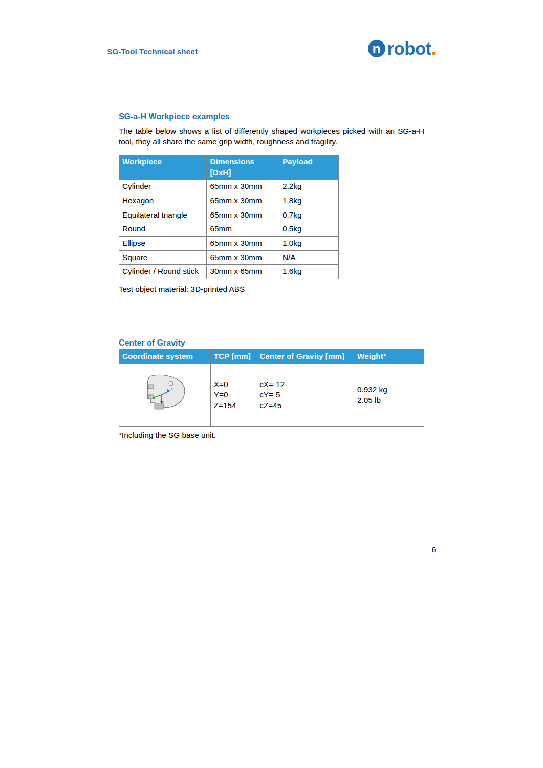SG-Tool Technical sheet
n
robot.
SG-a-H Workpiece examples
The table below shows a list of differently shaped workpieces picked with an SG-a-H tool, they all share the same grip width, roughness and fragility.
| Workpiece | Dimensions [DxH] | Payload |
| --- | --- | --- |
| Cylinder | 65mm x 30mm | 2.2kg |
| Hexagon | 65mm x 30mm | 1.8kg |
| Equilateral triangle | 65mm x 30mm | 0.7kg |
| Round | 65mm | 0.5kg |
| Ellipse | 65mm x 30mm | 1.0kg |
| Square | 65mm x 30mm | N/A |
| Cylinder / Round stick | 30mm x 65mm | 1.6kg |
Test object material: 3D-printed ABS
Center of Gravity
| Coordinate system | TCP [mm] | Center of Gravity [mm] | Weight* |
| --- | --- | --- | --- |
| y z x | X=0 Y=0 Z=154 | cX=-12 cY=-5 cZ=45 | 0.932 kg 2.05 lb |
*Including the SG base unit.
6